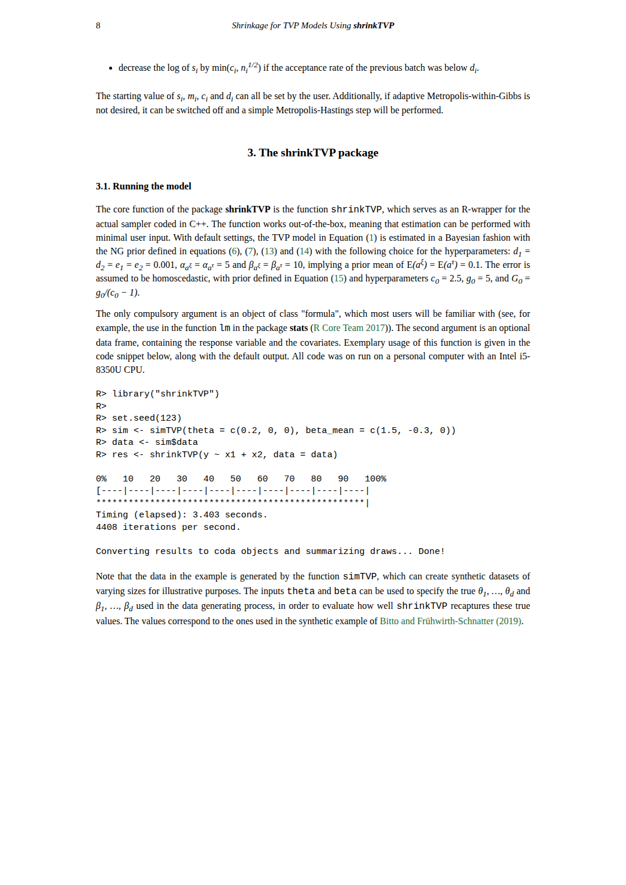8 Shrinkage for TVP Models Using shrinkTVP
decrease the log of si by min(ci, ni1/2) if the acceptance rate of the previous batch was below di.
The starting value of si, mi, ci and di can all be set by the user. Additionally, if adaptive Metropolis-within-Gibbs is not desired, it can be switched off and a simple Metropolis-Hastings step will be performed.
3. The shrinkTVP package
3.1. Running the model
The core function of the package shrinkTVP is the function shrinkTVP, which serves as an R-wrapper for the actual sampler coded in C++. The function works out-of-the-box, meaning that estimation can be performed with minimal user input. With default settings, the TVP model in Equation (1) is estimated in a Bayesian fashion with the NG prior defined in equations (6), (7), (13) and (14) with the following choice for the hyperparameters: d1 = d2 = e1 = e2 = 0.001, αaξ = αaτ = 5 and βaξ = βaτ = 10, implying a prior mean of E(aξ) = E(aτ) = 0.1. The error is assumed to be homoscedastic, with prior defined in Equation (15) and hyperparameters c0 = 2.5, g0 = 5, and G0 = g0/(c0 − 1).
The only compulsory argument is an object of class "formula", which most users will be familiar with (see, for example, the use in the function lm in the package stats (R Core Team 2017)). The second argument is an optional data frame, containing the response variable and the covariates. Exemplary usage of this function is given in the code snippet below, along with the default output. All code was on run on a personal computer with an Intel i5-8350U CPU.
R> library("shrinkTVP")
R>
R> set.seed(123)
R> sim <- simTVP(theta = c(0.2, 0, 0), beta_mean = c(1.5, -0.3, 0))
R> data <- sim$data
R> res <- shrinkTVP(y ~ x1 + x2, data = data)

0%   10   20   30   40   50   60   70   80   90   100%
[----|----|----|----|----|----|----|----|----|----|
**************************************************|
Timing (elapsed): 3.403 seconds.
4408 iterations per second.

Converting results to coda objects and summarizing draws... Done!
Note that the data in the example is generated by the function simTVP, which can create synthetic datasets of varying sizes for illustrative purposes. The inputs theta and beta can be used to specify the true θ1, …, θd and β1, …, βd used in the data generating process, in order to evaluate how well shrinkTVP recaptures these true values. The values correspond to the ones used in the synthetic example of Bitto and Frühwirth-Schnatter (2019).